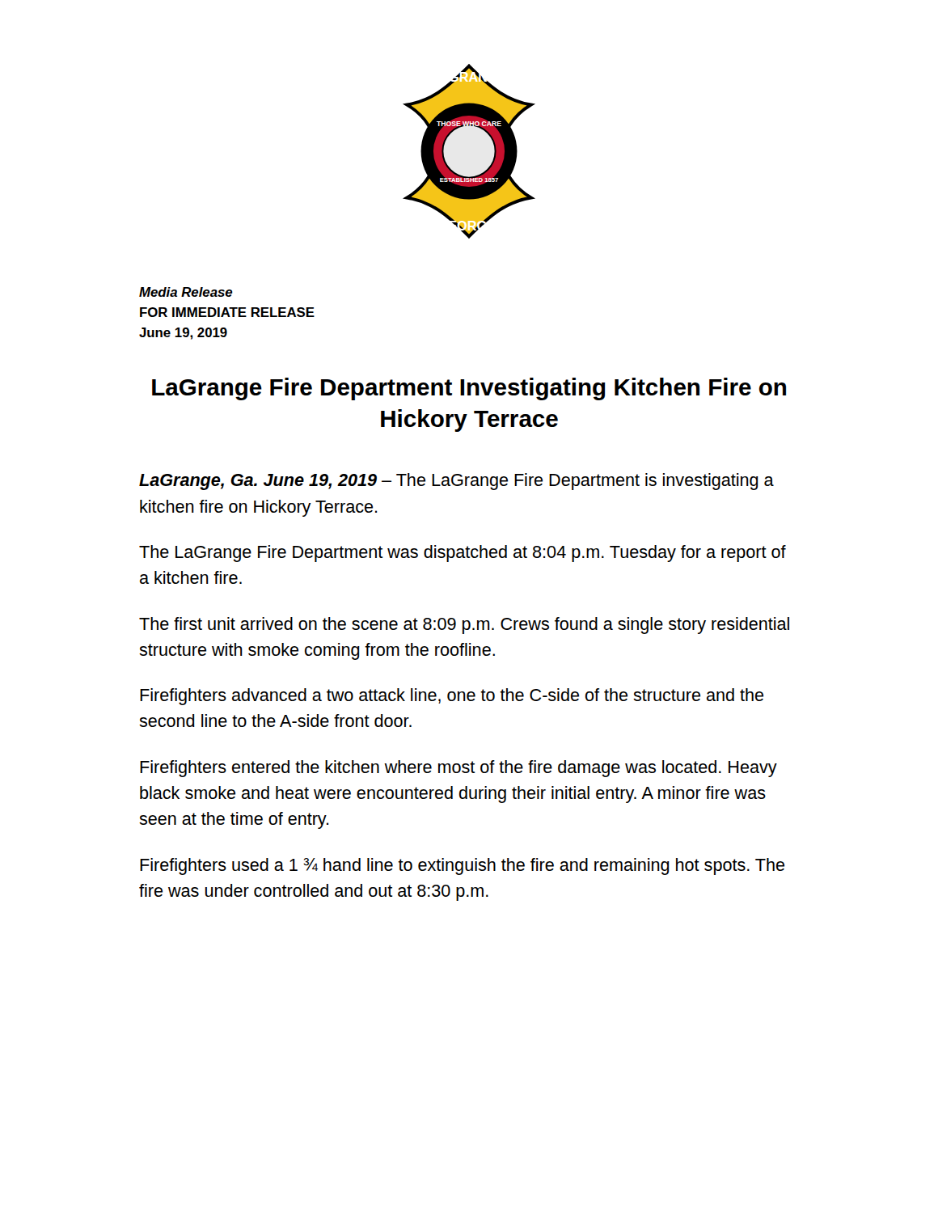Media Release FOR IMMEDIATE RELEASE June 19, 2019
LaGrange Fire Department Investigating Kitchen Fire on Hickory Terrace
LaGrange, Ga. June 19, 2019 – The LaGrange Fire Department is investigating a kitchen fire on Hickory Terrace.
The LaGrange Fire Department was dispatched at 8:04 p.m. Tuesday for a report of a kitchen fire.
The first unit arrived on the scene at 8:09 p.m. Crews found a single story residential structure with smoke coming from the roofline.
Firefighters advanced a two attack line, one to the C-side of the structure and the second line to the A-side front door.
Firefighters entered the kitchen where most of the fire damage was located. Heavy black smoke and heat were encountered during their initial entry. A minor fire was seen at the time of entry.
Firefighters used a 1 ¾ hand line to extinguish the fire and remaining hot spots. The fire was under controlled and out at 8:30 p.m.